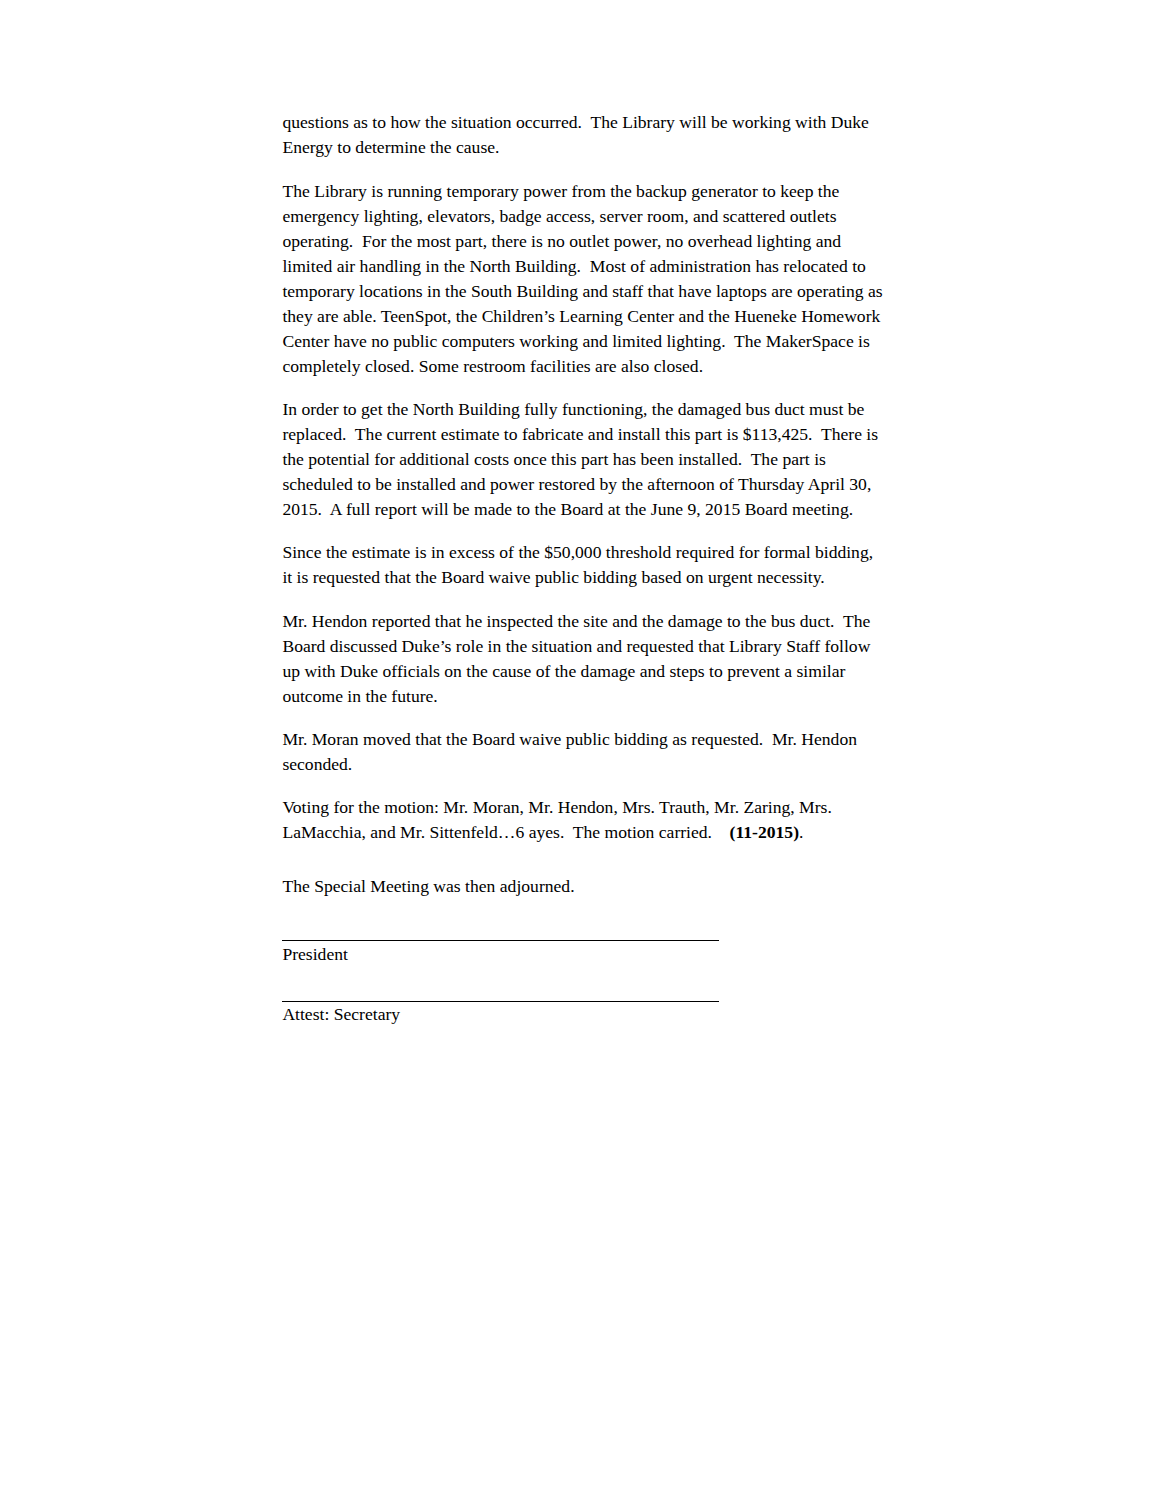questions as to how the situation occurred. The Library will be working with Duke Energy to determine the cause.
The Library is running temporary power from the backup generator to keep the emergency lighting, elevators, badge access, server room, and scattered outlets operating. For the most part, there is no outlet power, no overhead lighting and limited air handling in the North Building. Most of administration has relocated to temporary locations in the South Building and staff that have laptops are operating as they are able. TeenSpot, the Children’s Learning Center and the Hueneke Homework Center have no public computers working and limited lighting. The MakerSpace is completely closed. Some restroom facilities are also closed.
In order to get the North Building fully functioning, the damaged bus duct must be replaced. The current estimate to fabricate and install this part is $113,425. There is the potential for additional costs once this part has been installed. The part is scheduled to be installed and power restored by the afternoon of Thursday April 30, 2015. A full report will be made to the Board at the June 9, 2015 Board meeting.
Since the estimate is in excess of the $50,000 threshold required for formal bidding, it is requested that the Board waive public bidding based on urgent necessity.
Mr. Hendon reported that he inspected the site and the damage to the bus duct. The Board discussed Duke’s role in the situation and requested that Library Staff follow up with Duke officials on the cause of the damage and steps to prevent a similar outcome in the future.
Mr. Moran moved that the Board waive public bidding as requested. Mr. Hendon seconded.
Voting for the motion: Mr. Moran, Mr. Hendon, Mrs. Trauth, Mr. Zaring, Mrs. LaMacchia, and Mr. Sittenfeld…6 ayes. The motion carried. (11-2015).
The Special Meeting was then adjourned.
President
Attest: Secretary